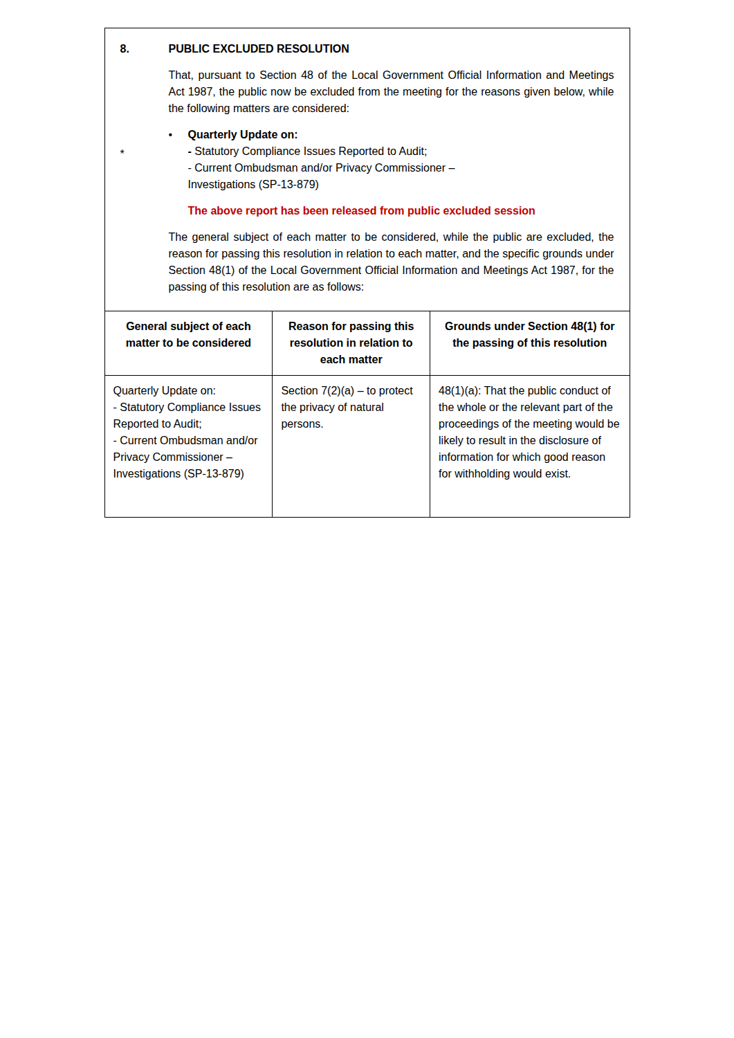8.
Public Excluded Resolution
That, pursuant to Section 48 of the Local Government Official Information and Meetings Act 1987, the public now be excluded from the meeting for the reasons given below, while the following matters are considered:
*
•
Quarterly Update on:
- Statutory Compliance Issues Reported to Audit;
- Current Ombudsman and/or Privacy Commissioner –
Investigations (SP-13-879)
The above report has been released from public excluded session
The general subject of each matter to be considered, while the public are excluded, the reason for passing this resolution in relation to each matter, and the specific grounds under Section 48(1) of the Local Government Official Information and Meetings Act 1987, for the passing of this resolution are as follows:
| General subject of each matter to be considered | Reason for passing this resolution in relation to each matter | Grounds under Section 48(1) for the passing of this resolution |
| --- | --- | --- |
| Quarterly Update on: - Statutory Compliance Issues Reported to Audit; - Current Ombudsman and/or Privacy Commissioner – Investigations (SP-13-879) | Section 7(2)(a) – to protect the privacy of natural persons. | 48(1)(a): That the public conduct of the whole or the relevant part of the proceedings of the meeting would be likely to result in the disclosure of information for which good reason for withholding would exist. |